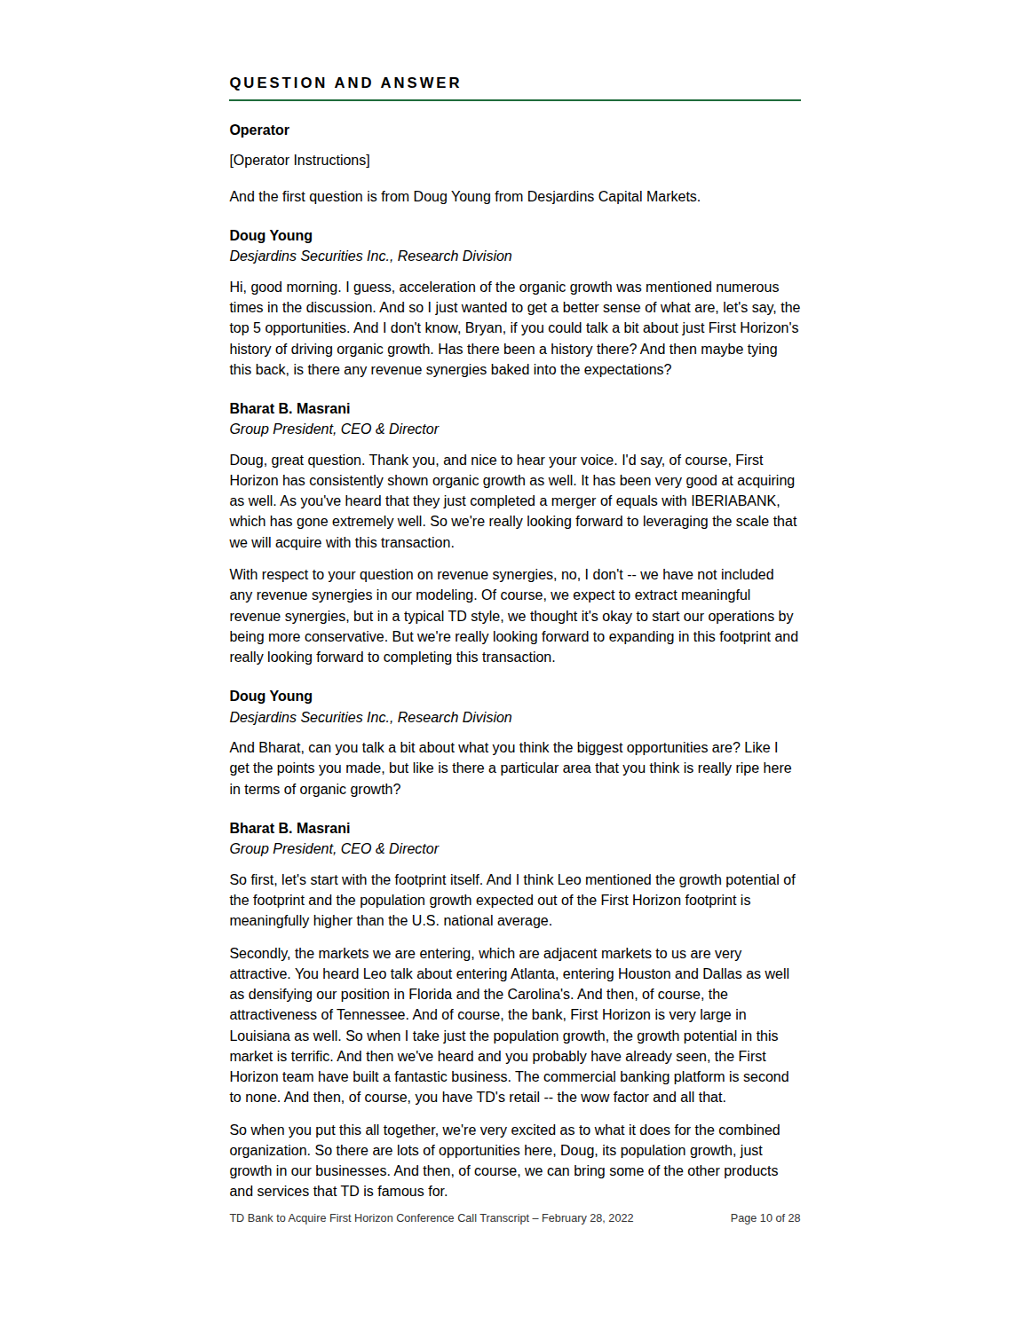Question and Answer
Operator
[Operator Instructions]
And the first question is from Doug Young from Desjardins Capital Markets.
Doug Young
Desjardins Securities Inc., Research Division
Hi, good morning. I guess, acceleration of the organic growth was mentioned numerous times in the discussion. And so I just wanted to get a better sense of what are, let's say, the top 5 opportunities. And I don't know, Bryan, if you could talk a bit about just First Horizon's history of driving organic growth. Has there been a history there? And then maybe tying this back, is there any revenue synergies baked into the expectations?
Bharat B. Masrani
Group President, CEO & Director
Doug, great question. Thank you, and nice to hear your voice. I'd say, of course, First Horizon has consistently shown organic growth as well. It has been very good at acquiring as well. As you've heard that they just completed a merger of equals with IBERIABANK, which has gone extremely well. So we're really looking forward to leveraging the scale that we will acquire with this transaction.
With respect to your question on revenue synergies, no, I don't -- we have not included any revenue synergies in our modeling. Of course, we expect to extract meaningful revenue synergies, but in a typical TD style, we thought it's okay to start our operations by being more conservative. But we're really looking forward to expanding in this footprint and really looking forward to completing this transaction.
Doug Young
Desjardins Securities Inc., Research Division
And Bharat, can you talk a bit about what you think the biggest opportunities are? Like I get the points you made, but like is there a particular area that you think is really ripe here in terms of organic growth?
Bharat B. Masrani
Group President, CEO & Director
So first, let's start with the footprint itself. And I think Leo mentioned the growth potential of the footprint and the population growth expected out of the First Horizon footprint is meaningfully higher than the U.S. national average.
Secondly, the markets we are entering, which are adjacent markets to us are very attractive. You heard Leo talk about entering Atlanta, entering Houston and Dallas as well as densifying our position in Florida and the Carolina's. And then, of course, the attractiveness of Tennessee. And of course, the bank, First Horizon is very large in Louisiana as well. So when I take just the population growth, the growth potential in this market is terrific. And then we've heard and you probably have already seen, the First Horizon team have built a fantastic business. The commercial banking platform is second to none. And then, of course, you have TD's retail -- the wow factor and all that.
So when you put this all together, we're very excited as to what it does for the combined organization. So there are lots of opportunities here, Doug, its population growth, just growth in our businesses. And then, of course, we can bring some of the other products and services that TD is famous for.
TD Bank to Acquire First Horizon Conference Call Transcript – February 28, 2022
Page 10 of 28